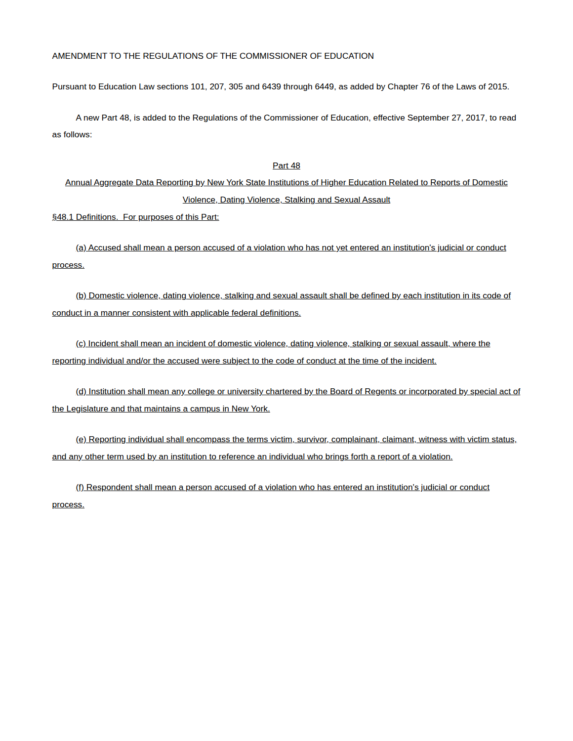AMENDMENT TO THE REGULATIONS OF THE COMMISSIONER OF EDUCATION
Pursuant to Education Law sections 101, 207, 305 and 6439 through 6449, as added by Chapter 76 of the Laws of 2015.
A new Part 48, is added to the Regulations of the Commissioner of Education, effective September 27, 2017, to read as follows:
Part 48
Annual Aggregate Data Reporting by New York State Institutions of Higher Education Related to Reports of Domestic Violence, Dating Violence, Stalking and Sexual Assault
§48.1 Definitions. For purposes of this Part:
(a) Accused shall mean a person accused of a violation who has not yet entered an institution's judicial or conduct process.
(b) Domestic violence, dating violence, stalking and sexual assault shall be defined by each institution in its code of conduct in a manner consistent with applicable federal definitions.
(c) Incident shall mean an incident of domestic violence, dating violence, stalking or sexual assault, where the reporting individual and/or the accused were subject to the code of conduct at the time of the incident.
(d) Institution shall mean any college or university chartered by the Board of Regents or incorporated by special act of the Legislature and that maintains a campus in New York.
(e) Reporting individual shall encompass the terms victim, survivor, complainant, claimant, witness with victim status, and any other term used by an institution to reference an individual who brings forth a report of a violation.
(f) Respondent shall mean a person accused of a violation who has entered an institution's judicial or conduct process.